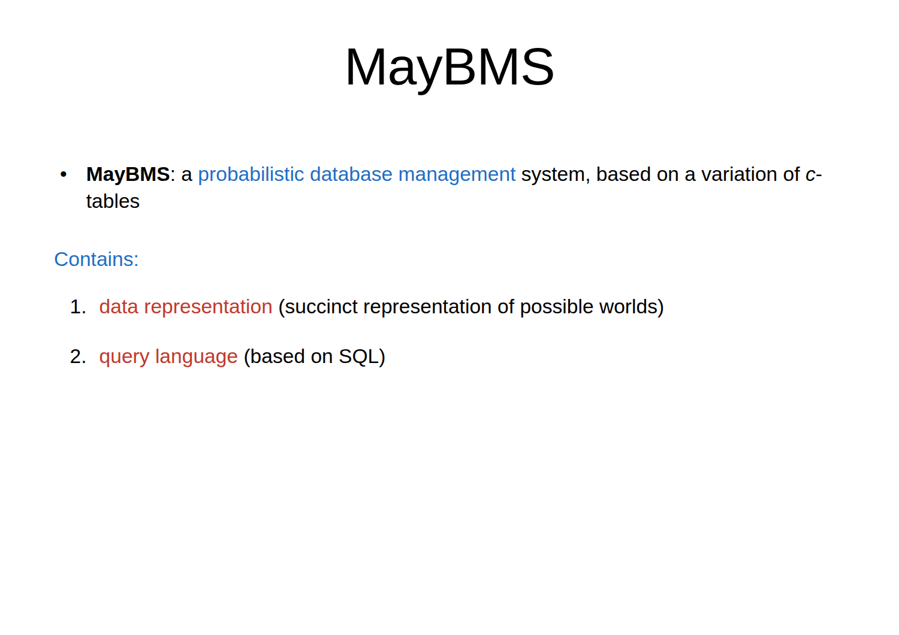MayBMS
MayBMS: a probabilistic database management system, based on a variation of c-tables
Contains:
data representation (succinct representation of possible worlds)
query language (based on SQL)